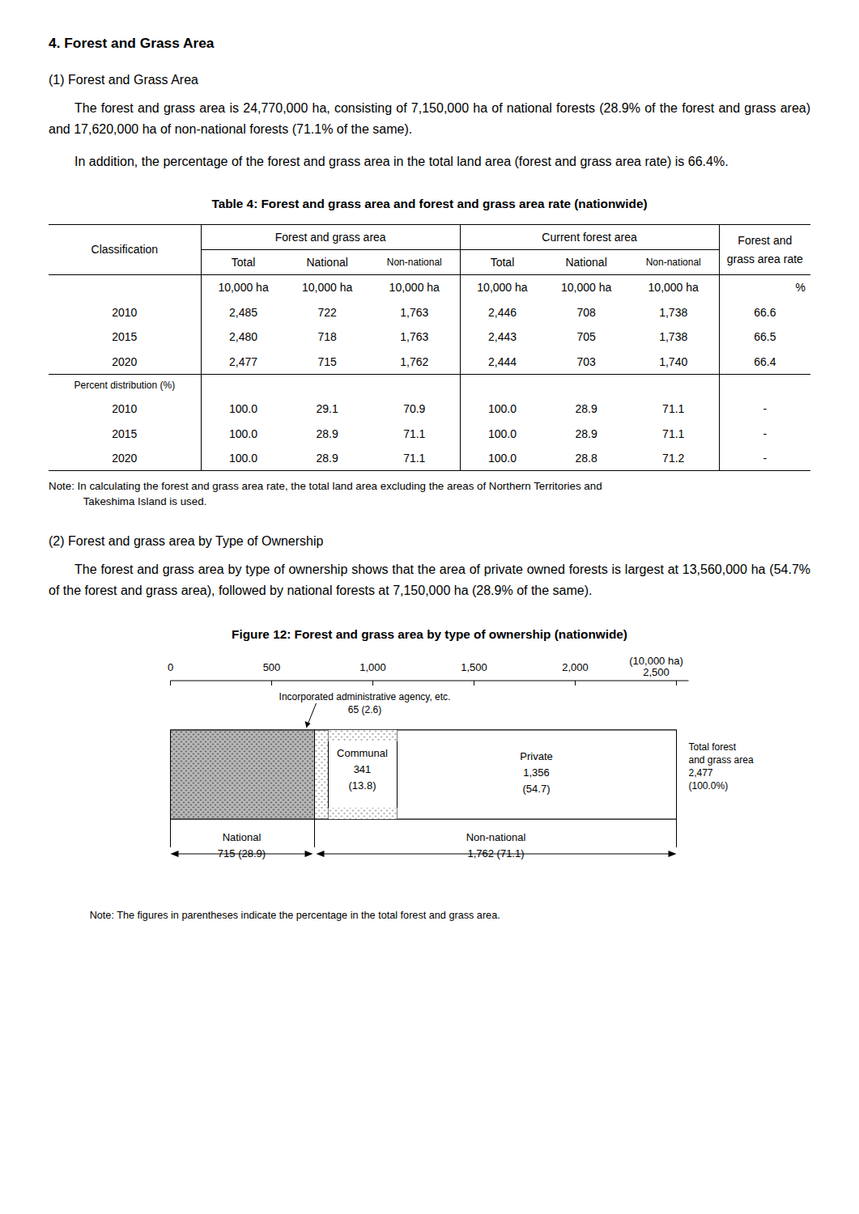4. Forest and Grass Area
(1) Forest and Grass Area
The forest and grass area is 24,770,000 ha, consisting of 7,150,000 ha of national forests (28.9% of the forest and grass area) and 17,620,000 ha of non-national forests (71.1% of the same).
In addition, the percentage of the forest and grass area in the total land area (forest and grass area rate) is 66.4%.
Table 4: Forest and grass area and forest and grass area rate (nationwide)
| Classification | Forest and grass area | Current forest area | Forest and grass area rate |
| --- | --- | --- | --- |
| Total | National | Non-national | Total | National | Non-national |
| | 10,000 ha | 10,000 ha | 10,000 ha | 10,000 ha | 10,000 ha | 10,000 ha | % |
| 2010 | 2,485 | 722 | 1,763 | 2,446 | 708 | 1,738 | 66.6 |
| 2015 | 2,480 | 718 | 1,763 | 2,443 | 705 | 1,738 | 66.5 |
| 2020 | 2,477 | 715 | 1,762 | 2,444 | 703 | 1,740 | 66.4 |
| Percent distribution (%) | | | | | | | |
| 2010 | 100.0 | 29.1 | 70.9 | 100.0 | 28.9 | 71.1 | - |
| 2015 | 100.0 | 28.9 | 71.1 | 100.0 | 28.9 | 71.1 | - |
| 2020 | 100.0 | 28.9 | 71.1 | 100.0 | 28.8 | 71.2 | - |
Note: In calculating the forest and grass area rate, the total land area excluding the areas of Northern Territories and Takeshima Island is used.
(2) Forest and grass area by Type of Ownership
The forest and grass area by type of ownership shows that the area of private owned forests is largest at 13,560,000 ha (54.7% of the forest and grass area), followed by national forests at 7,150,000 ha (28.9% of the same).
Figure 12: Forest and grass area by type of ownership (nationwide)
0 500 1,000 1,500 2,000 (10,000 ha) 2,500 Incorporated administrative agency, etc. 65 (2.6) Communal 341 (13.8) Private 1,356 (54.7) Total forest and grass area 2,477 (100.0%) National 715 (28.9) Non-national 1,762 (71.1)
Note: The figures in parentheses indicate the percentage in the total forest and grass area.